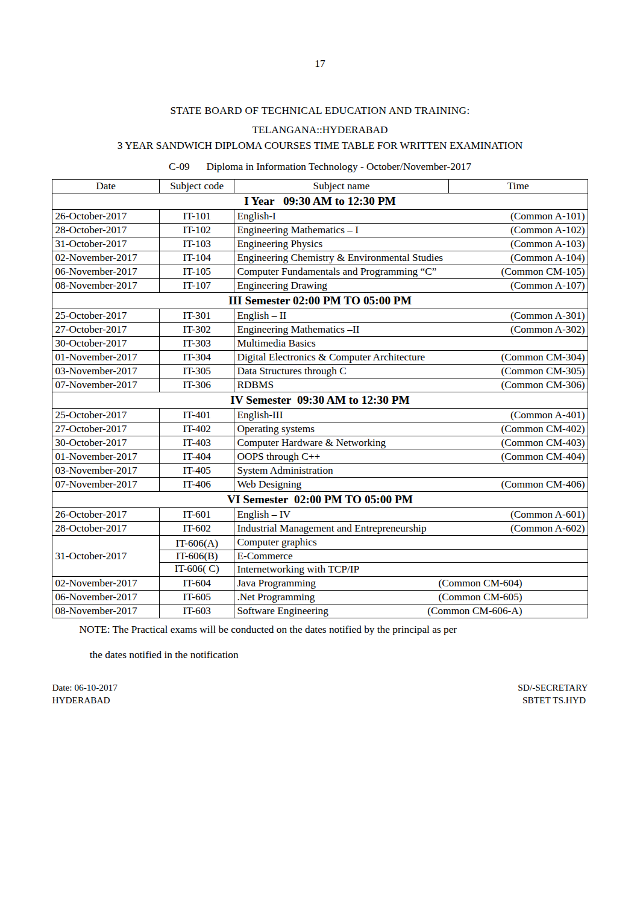17
STATE BOARD OF TECHNICAL EDUCATION AND TRAINING:
TELANGANA::HYDERABAD
3 YEAR SANDWICH DIPLOMA COURSES TIME TABLE FOR WRITTEN EXAMINATION
C-09 Diploma in Information Technology - October/November-2017
| Date | Subject code | Subject name | Time |
| --- | --- | --- | --- |
| I Year 09:30 AM to 12:30 PM |
| 26-October-2017 | IT-101 | English-I (Common A-101) |
| 28-October-2017 | IT-102 | Engineering Mathematics – I (Common A-102) |
| 31-October-2017 | IT-103 | Engineering Physics (Common A-103) |
| 02-November-2017 | IT-104 | Engineering Chemistry & Environmental Studies (Common A-104) |
| 06-November-2017 | IT-105 | Computer Fundamentals and Programming “C” (Common CM-105) |
| 08-November-2017 | IT-107 | Engineering Drawing (Common A-107) |
| III Semester 02:00 PM TO 05:00 PM |
| 25-October-2017 | IT-301 | English – II (Common A-301) |
| 27-October-2017 | IT-302 | Engineering Mathematics –II (Common A-302) |
| 30-October-2017 | IT-303 | Multimedia Basics |
| 01-November-2017 | IT-304 | Digital Electronics & Computer Architecture (Common CM-304) |
| 03-November-2017 | IT-305 | Data Structures through C (Common CM-305) |
| 07-November-2017 | IT-306 | RDBMS (Common CM-306) |
| IV Semester 09:30 AM to 12:30 PM |
| 25-October-2017 | IT-401 | English-III (Common A-401) |
| 27-October-2017 | IT-402 | Operating systems (Common CM-402) |
| 30-October-2017 | IT-403 | Computer Hardware & Networking (Common CM-403) |
| 01-November-2017 | IT-404 | OOPS through C++ (Common CM-404) |
| 03-November-2017 | IT-405 | System Administration |
| 07-November-2017 | IT-406 | Web Designing (Common CM-406) |
| VI Semester 02:00 PM TO 05:00 PM |
| 26-October-2017 | IT-601 | English – IV (Common A-601) |
| 28-October-2017 | IT-602 | Industrial Management and Entrepreneurship (Common A-602) |
| 31-October-2017 | IT-606(A) IT-606(B) IT-606( C) | Computer graphics E-Commerce Internetworking with TCP/IP |
| 02-November-2017 | IT-604 | Java Programming (Common CM-604) |
| 06-November-2017 | IT-605 | .Net Programming (Common CM-605) |
| 08-November-2017 | IT-603 | Software Engineering (Common CM-606-A) |
NOTE: The Practical exams will be conducted on the dates notified by the principal as per
the dates notified in the notification
Date: 06-10-2017
HYDERABAD
SD/-SECRETARY
SBTET TS.HYD